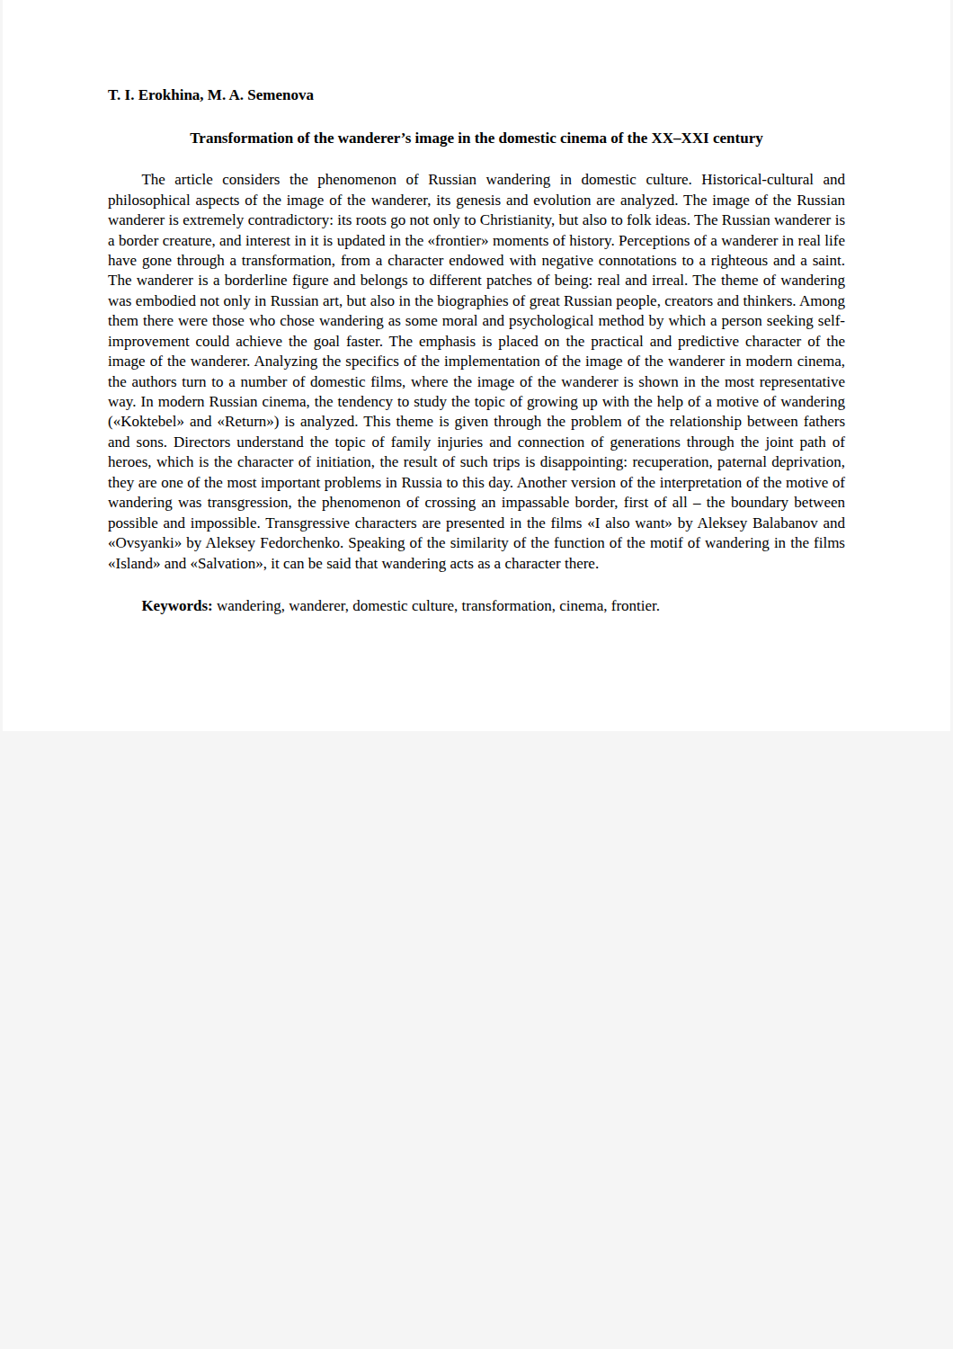T. I. Erokhina, M. A. Semenova
Transformation of the wanderer’s image in the domestic cinema of the XX–XXI century
The article considers the phenomenon of Russian wandering in domestic culture. Historical-cultural and philosophical aspects of the image of the wanderer, its genesis and evolution are analyzed. The image of the Russian wanderer is extremely contradictory: its roots go not only to Christianity, but also to folk ideas. The Russian wanderer is a border creature, and interest in it is updated in the «frontier» moments of history. Perceptions of a wanderer in real life have gone through a transformation, from a character endowed with negative connotations to a righteous and a saint. The wanderer is a borderline figure and belongs to different patches of being: real and irreal. The theme of wandering was embodied not only in Russian art, but also in the biographies of great Russian people, creators and thinkers. Among them there were those who chose wandering as some moral and psychological method by which a person seeking self-improvement could achieve the goal faster. The emphasis is placed on the practical and predictive character of the image of the wanderer. Analyzing the specifics of the implementation of the image of the wanderer in modern cinema, the authors turn to a number of domestic films, where the image of the wanderer is shown in the most representative way. In modern Russian cinema, the tendency to study the topic of growing up with the help of a motive of wandering («Koktebel» and «Return») is analyzed. This theme is given through the problem of the relationship between fathers and sons. Directors understand the topic of family injuries and connection of generations through the joint path of heroes, which is the character of initiation, the result of such trips is disappointing: recuperation, paternal deprivation, they are one of the most important problems in Russia to this day. Another version of the interpretation of the motive of wandering was transgression, the phenomenon of crossing an impassable border, first of all – the boundary between possible and impossible. Transgressive characters are presented in the films «I also want» by Aleksey Balabanov and «Ovsyanki» by Aleksey Fedorchenko. Speaking of the similarity of the function of the motif of wandering in the films «Island» and «Salvation», it can be said that wandering acts as a character there.
Keywords: wandering, wanderer, domestic culture, transformation, cinema, frontier.